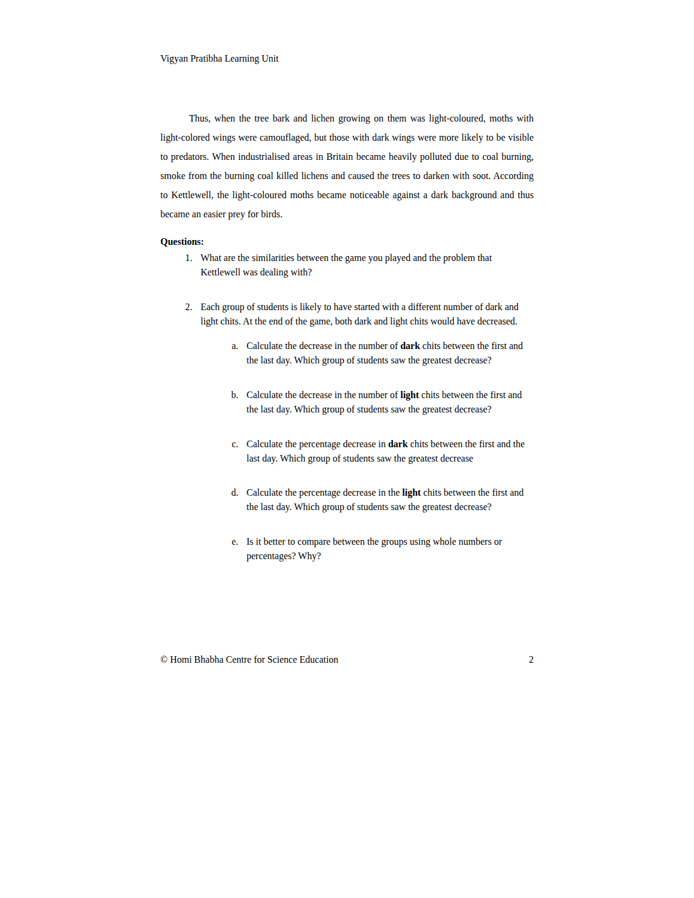Vigyan Pratibha Learning Unit
Thus, when the tree bark and lichen growing on them was light-coloured, moths with light-colored wings were camouflaged, but those with dark wings were more likely to be visible to predators. When industrialised areas in Britain became heavily polluted due to coal burning, smoke from the burning coal killed lichens and caused the trees to darken with soot. According to Kettlewell, the light-coloured moths became noticeable against a dark background and thus became an easier prey for birds.
Questions:
What are the similarities between the game you played and the problem that Kettlewell was dealing with?
Each group of students is likely to have started with a different number of dark and light chits. At the end of the game, both dark and light chits would have decreased.
Calculate the decrease in the number of dark chits between the first and the last day. Which group of students saw the greatest decrease?
Calculate the decrease in the number of light chits between the first and the last day. Which group of students saw the greatest decrease?
Calculate the percentage decrease in dark chits between the first and the last day. Which group of students saw the greatest decrease
Calculate the percentage decrease in the light chits between the first and the last day. Which group of students saw the greatest decrease?
Is it better to compare between the groups using whole numbers or percentages? Why?
© Homi Bhabha Centre for Science Education
2